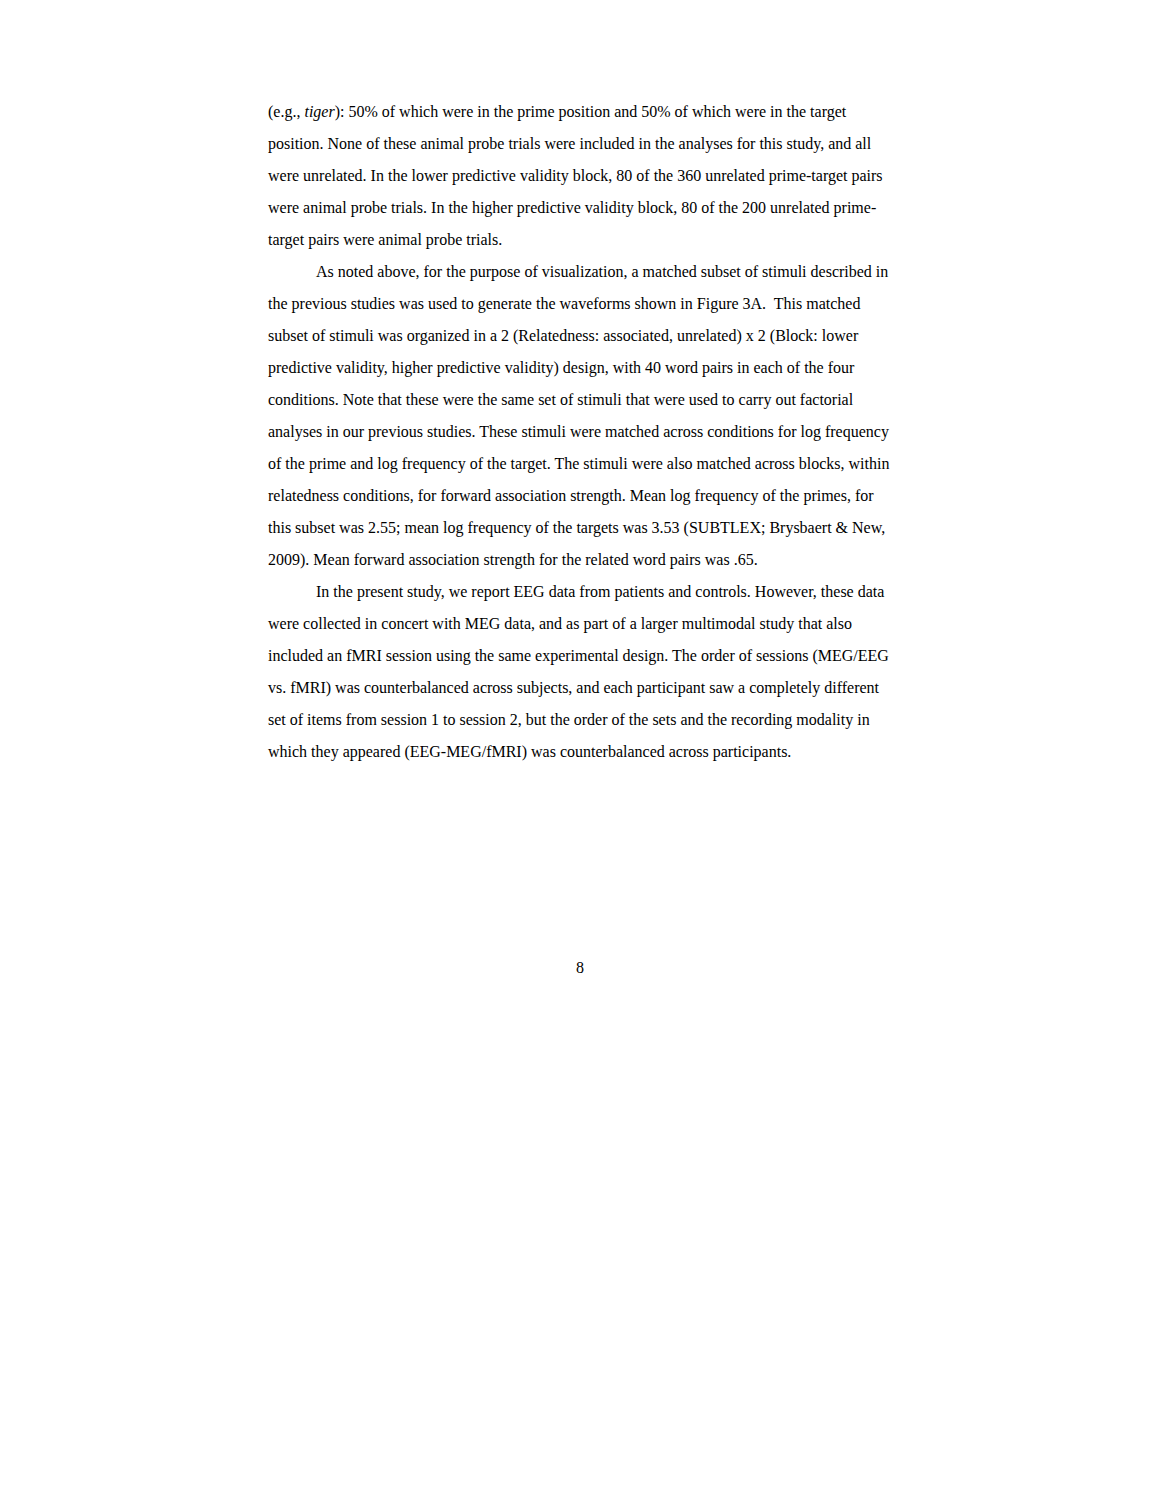(e.g., tiger): 50% of which were in the prime position and 50% of which were in the target position. None of these animal probe trials were included in the analyses for this study, and all were unrelated. In the lower predictive validity block, 80 of the 360 unrelated prime-target pairs were animal probe trials. In the higher predictive validity block, 80 of the 200 unrelated prime-target pairs were animal probe trials.
As noted above, for the purpose of visualization, a matched subset of stimuli described in the previous studies was used to generate the waveforms shown in Figure 3A. This matched subset of stimuli was organized in a 2 (Relatedness: associated, unrelated) x 2 (Block: lower predictive validity, higher predictive validity) design, with 40 word pairs in each of the four conditions. Note that these were the same set of stimuli that were used to carry out factorial analyses in our previous studies. These stimuli were matched across conditions for log frequency of the prime and log frequency of the target. The stimuli were also matched across blocks, within relatedness conditions, for forward association strength. Mean log frequency of the primes, for this subset was 2.55; mean log frequency of the targets was 3.53 (SUBTLEX; Brysbaert & New, 2009). Mean forward association strength for the related word pairs was .65.
In the present study, we report EEG data from patients and controls. However, these data were collected in concert with MEG data, and as part of a larger multimodal study that also included an fMRI session using the same experimental design. The order of sessions (MEG/EEG vs. fMRI) was counterbalanced across subjects, and each participant saw a completely different set of items from session 1 to session 2, but the order of the sets and the recording modality in which they appeared (EEG-MEG/fMRI) was counterbalanced across participants.
8